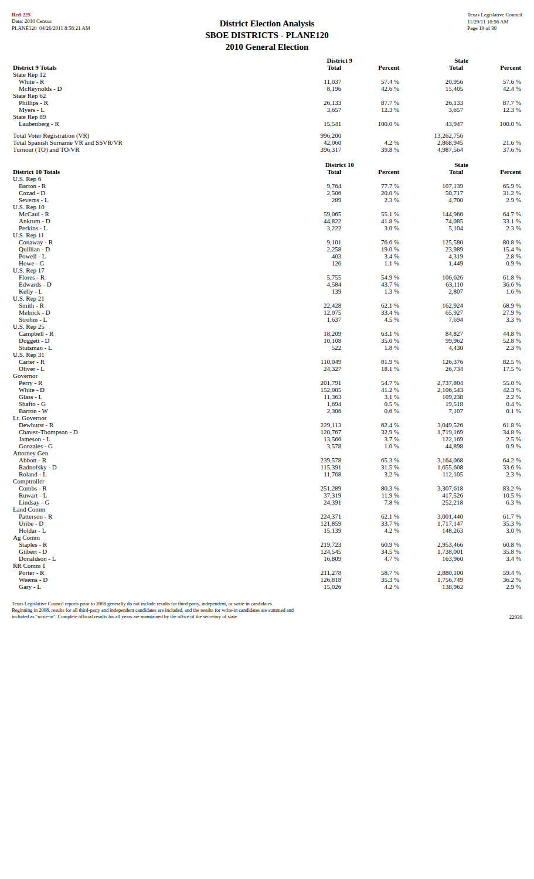Red-225
Data: 2010 Census
PLANE120 04/26/2011 8:58:21 AM
Texas Legislative Council
11/29/11 10:56 AM
Page 19 of 30
District Election Analysis
SBOE DISTRICTS - PLANE120
2010 General Election
| | District 9 | State |
| --- | --- | --- |
| District 9 Totals | Total | Percent | Total | Percent |
| State Rep 12 | | | | |
| White - R | 11,037 | 57.4 % | 20,956 | 57.6 % |
| McReynolds - D | 8,196 | 42.6 % | 15,405 | 42.4 % |
| State Rep 62 | | | | |
| Phillips - R | 26,133 | 87.7 % | 26,133 | 87.7 % |
| Myers - L | 3,657 | 12.3 % | 3,657 | 12.3 % |
| State Rep 89 | | | | |
| Laubenberg - R | 15,541 | 100.0 % | 43,947 | 100.0 % |
| Total Voter Registration (VR) | 996,200 | | 13,262,756 | |
| Total Spanish Surname VR and SSVR/VR | 42,060 | 4.2 % | 2,868,945 | 21.6 % |
| Turnout (TO) and TO/VR | 396,317 | 39.8 % | 4,987,564 | 37.6 % |
| | District 10 | State |
| --- | --- | --- |
| District 10 Totals | Total | Percent | Total | Percent |
| U.S. Rep 6 | | | | |
| Barton - R | 9,764 | 77.7 % | 107,139 | 65.9 % |
| Cozad - D | 2,506 | 20.0 % | 50,717 | 31.2 % |
| Severns - L | 289 | 2.3 % | 4,700 | 2.9 % |
| U.S. Rep 10 | | | | |
| McCaul - R | 59,065 | 55.1 % | 144,966 | 64.7 % |
| Ankrum - D | 44,822 | 41.8 % | 74,085 | 33.1 % |
| Perkins - L | 3,222 | 3.0 % | 5,104 | 2.3 % |
| U.S. Rep 11 | | | | |
| Conaway - R | 9,101 | 76.6 % | 125,580 | 80.8 % |
| Quillian - D | 2,258 | 19.0 % | 23,989 | 15.4 % |
| Powell - L | 403 | 3.4 % | 4,319 | 2.8 % |
| Howe - G | 126 | 1.1 % | 1,449 | 0.9 % |
| U.S. Rep 17 | | | | |
| Flores - R | 5,755 | 54.9 % | 106,626 | 61.8 % |
| Edwards - D | 4,584 | 43.7 % | 63,110 | 36.6 % |
| Kelly - L | 139 | 1.3 % | 2,807 | 1.6 % |
| U.S. Rep 21 | | | | |
| Smith - R | 22,428 | 62.1 % | 162,924 | 68.9 % |
| Melnick - D | 12,075 | 33.4 % | 65,927 | 27.9 % |
| Strohm - L | 1,637 | 4.5 % | 7,694 | 3.3 % |
| U.S. Rep 25 | | | | |
| Campbell - R | 18,209 | 63.1 % | 84,827 | 44.8 % |
| Doggett - D | 10,108 | 35.0 % | 99,962 | 52.8 % |
| Stutsman - L | 522 | 1.8 % | 4,430 | 2.3 % |
| U.S. Rep 31 | | | | |
| Carter - R | 110,049 | 81.9 % | 126,376 | 82.5 % |
| Oliver - L | 24,327 | 18.1 % | 26,734 | 17.5 % |
| Governor | | | | |
| Perry - R | 201,791 | 54.7 % | 2,737,804 | 55.0 % |
| White - D | 152,005 | 41.2 % | 2,106,543 | 42.3 % |
| Glass - L | 11,363 | 3.1 % | 109,238 | 2.2 % |
| Shafto - G | 1,694 | 0.5 % | 19,518 | 0.4 % |
| Barron - W | 2,306 | 0.6 % | 7,107 | 0.1 % |
| Lt. Governor | | | | |
| Dewhurst - R | 229,113 | 62.4 % | 3,049,526 | 61.8 % |
| Chavez-Thompson - D | 120,767 | 32.9 % | 1,719,169 | 34.8 % |
| Jameson - L | 13,566 | 3.7 % | 122,169 | 2.5 % |
| Gonzales - G | 3,578 | 1.0 % | 44,898 | 0.9 % |
| Attorney Gen | | | | |
| Abbott - R | 239,578 | 65.3 % | 3,164,068 | 64.2 % |
| Radnofsky - D | 115,391 | 31.5 % | 1,655,608 | 33.6 % |
| Roland - L | 11,768 | 3.2 % | 112,105 | 2.3 % |
| Comptroller | | | | |
| Combs - R | 251,289 | 80.3 % | 3,307,618 | 83.2 % |
| Ruwart - L | 37,319 | 11.9 % | 417,526 | 10.5 % |
| Lindsay - G | 24,391 | 7.8 % | 252,218 | 6.3 % |
| Land Comm | | | | |
| Patterson - R | 224,371 | 62.1 % | 3,001,440 | 61.7 % |
| Uribe - D | 121,859 | 33.7 % | 1,717,147 | 35.3 % |
| Holdar - L | 15,139 | 4.2 % | 148,263 | 3.0 % |
| Ag Comm | | | | |
| Staples - R | 219,723 | 60.9 % | 2,953,466 | 60.8 % |
| Gilbert - D | 124,545 | 34.5 % | 1,738,001 | 35.8 % |
| Donaldson - L | 16,809 | 4.7 % | 163,960 | 3.4 % |
| RR Comm 1 | | | | |
| Porter - R | 211,278 | 58.7 % | 2,880,100 | 59.4 % |
| Weems - D | 126,818 | 35.3 % | 1,756,749 | 36.2 % |
| Gary - L | 15,026 | 4.2 % | 138,962 | 2.9 % |
Texas Legislative Council reports prior to 2008 generally do not include results for third-party, independent, or write-in candidates.
Beginning in 2008, results for all third-party and independent candidates are included, and the results for write-in candidates are summed and
included as "write-in". Complete official results for all years are maintained by the office of the secretary of state. 22930